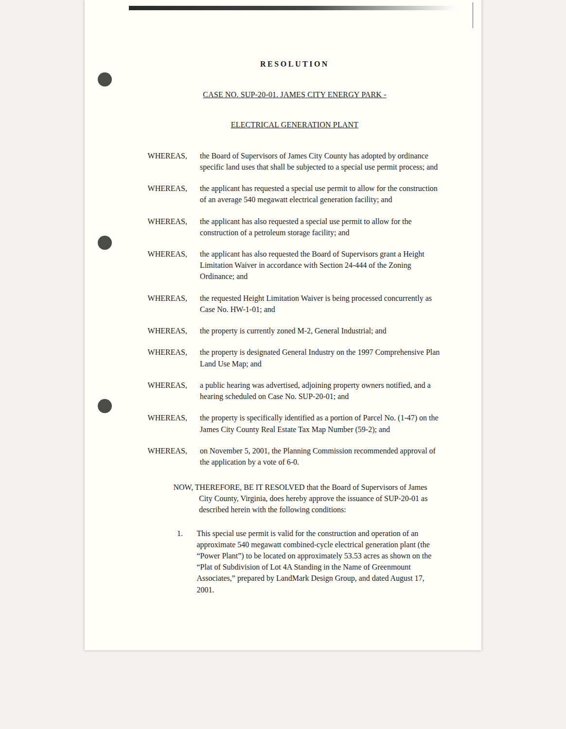RESOLUTION
CASE NO. SUP-20-01. JAMES CITY ENERGY PARK -
ELECTRICAL GENERATION PLANT
WHEREAS,
the Board of Supervisors of James City County has adopted by ordinance specific land uses that shall be subjected to a special use permit process; and
WHEREAS,
the applicant has requested a special use permit to allow for the construction of an average 540 megawatt electrical generation facility; and
WHEREAS,
the applicant has also requested a special use permit to allow for the construction of a petroleum storage facility; and
WHEREAS,
the applicant has also requested the Board of Supervisors grant a Height Limitation Waiver in accordance with Section 24-444 of the Zoning Ordinance; and
WHEREAS,
the requested Height Limitation Waiver is being processed concurrently as Case No. HW-1-01; and
WHEREAS,
the property is currently zoned M-2, General Industrial; and
WHEREAS,
the property is designated General Industry on the 1997 Comprehensive Plan Land Use Map; and
WHEREAS,
a public hearing was advertised, adjoining property owners notified, and a hearing scheduled on Case No. SUP-20-01; and
WHEREAS,
the property is specifically identified as a portion of Parcel No. (1-47) on the James City County Real Estate Tax Map Number (59-2); and
WHEREAS,
on November 5, 2001, the Planning Commission recommended approval of the application by a vote of 6-0.
NOW, THEREFORE, BE IT RESOLVED that the Board of Supervisors of James City County, Virginia, does hereby approve the issuance of SUP-20-01 as described herein with the following conditions:
1. This special use permit is valid for the construction and operation of an approximate 540 megawatt combined-cycle electrical generation plant (the “Power Plant”) to be located on approximately 53.53 acres as shown on the “Plat of Subdivision of Lot 4A Standing in the Name of Greenmount Associates,” prepared by LandMark Design Group, and dated August 17, 2001.